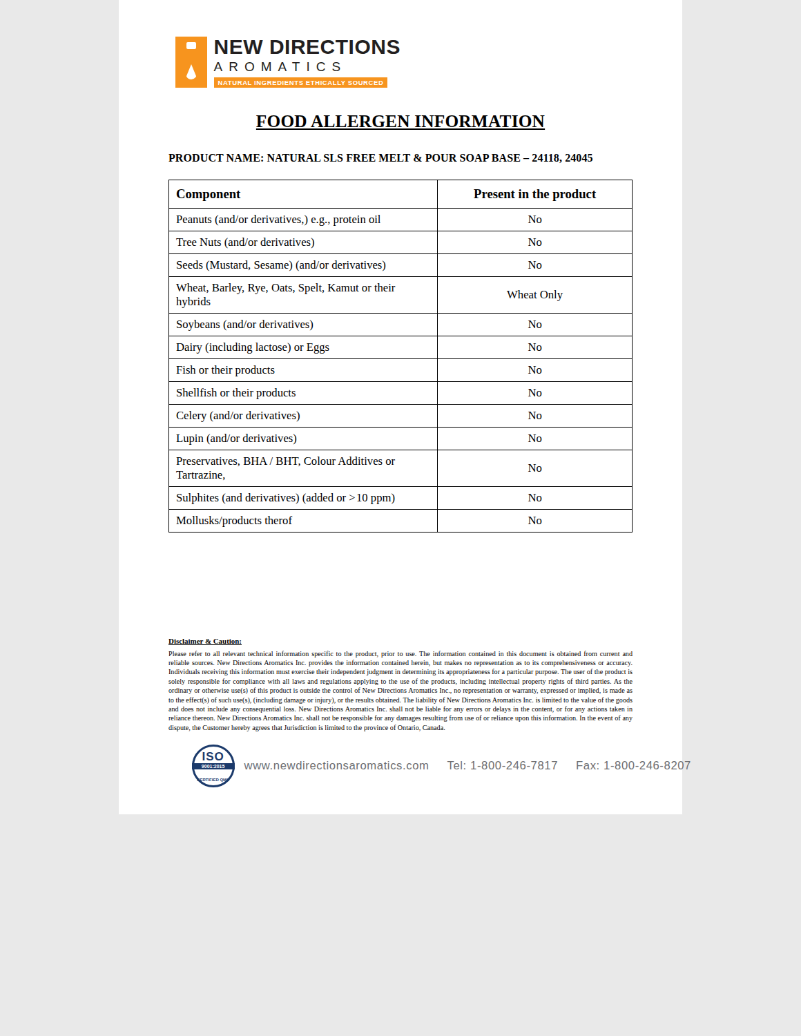NEW DIRECTIONS
AROMATICS
NATURAL INGREDIENTS ETHICALLY SOURCED
FOOD ALLERGEN INFORMATION
PRODUCT NAME: NATURAL SLS FREE MELT & POUR SOAP BASE – 24118, 24045
| Component | Present in the product |
| --- | --- |
| Peanuts (and/or derivatives,) e.g., protein oil | No |
| Tree Nuts (and/or derivatives) | No |
| Seeds (Mustard, Sesame) (and/or derivatives) | No |
| Wheat, Barley, Rye, Oats, Spelt, Kamut or their hybrids | Wheat Only |
| Soybeans (and/or derivatives) | No |
| Dairy (including lactose) or Eggs | No |
| Fish or their products | No |
| Shellfish or their products | No |
| Celery (and/or derivatives) | No |
| Lupin (and/or derivatives) | No |
| Preservatives, BHA / BHT, Colour Additives or Tartrazine, | No |
| Sulphites (and derivatives) (added or > 10 ppm) | No |
| Mollusks/products therof | No |
Disclaimer & Caution:
Please refer to all relevant technical information specific to the product, prior to use. The information contained in this document is obtained from current and reliable sources. New Directions Aromatics Inc. provides the information contained herein, but makes no representation as to its comprehensiveness or accuracy. Individuals receiving this information must exercise their independent judgment in determining its appropriateness for a particular purpose. The user of the product is solely responsible for compliance with all laws and regulations applying to the use of the products, including intellectual property rights of third parties. As the ordinary or otherwise use(s) of this product is outside the control of New Directions Aromatics Inc., no representation or warranty, expressed or implied, is made as to the effect(s) of such use(s), (including damage or injury), or the results obtained. The liability of New Directions Aromatics Inc. is limited to the value of the goods and does not include any consequential loss. New Directions Aromatics Inc. shall not be liable for any errors or delays in the content, or for any actions taken in reliance thereon. New Directions Aromatics Inc. shall not be responsible for any damages resulting from use of or reliance upon this information. In the event of any dispute, the Customer hereby agrees that Jurisdiction is limited to the province of Ontario, Canada.
ISO
9001:2015
CERTIFIED QMS
www.newdirectionsaromatics.com Tel: 1-800-246-7817 Fax: 1-800-246-8207